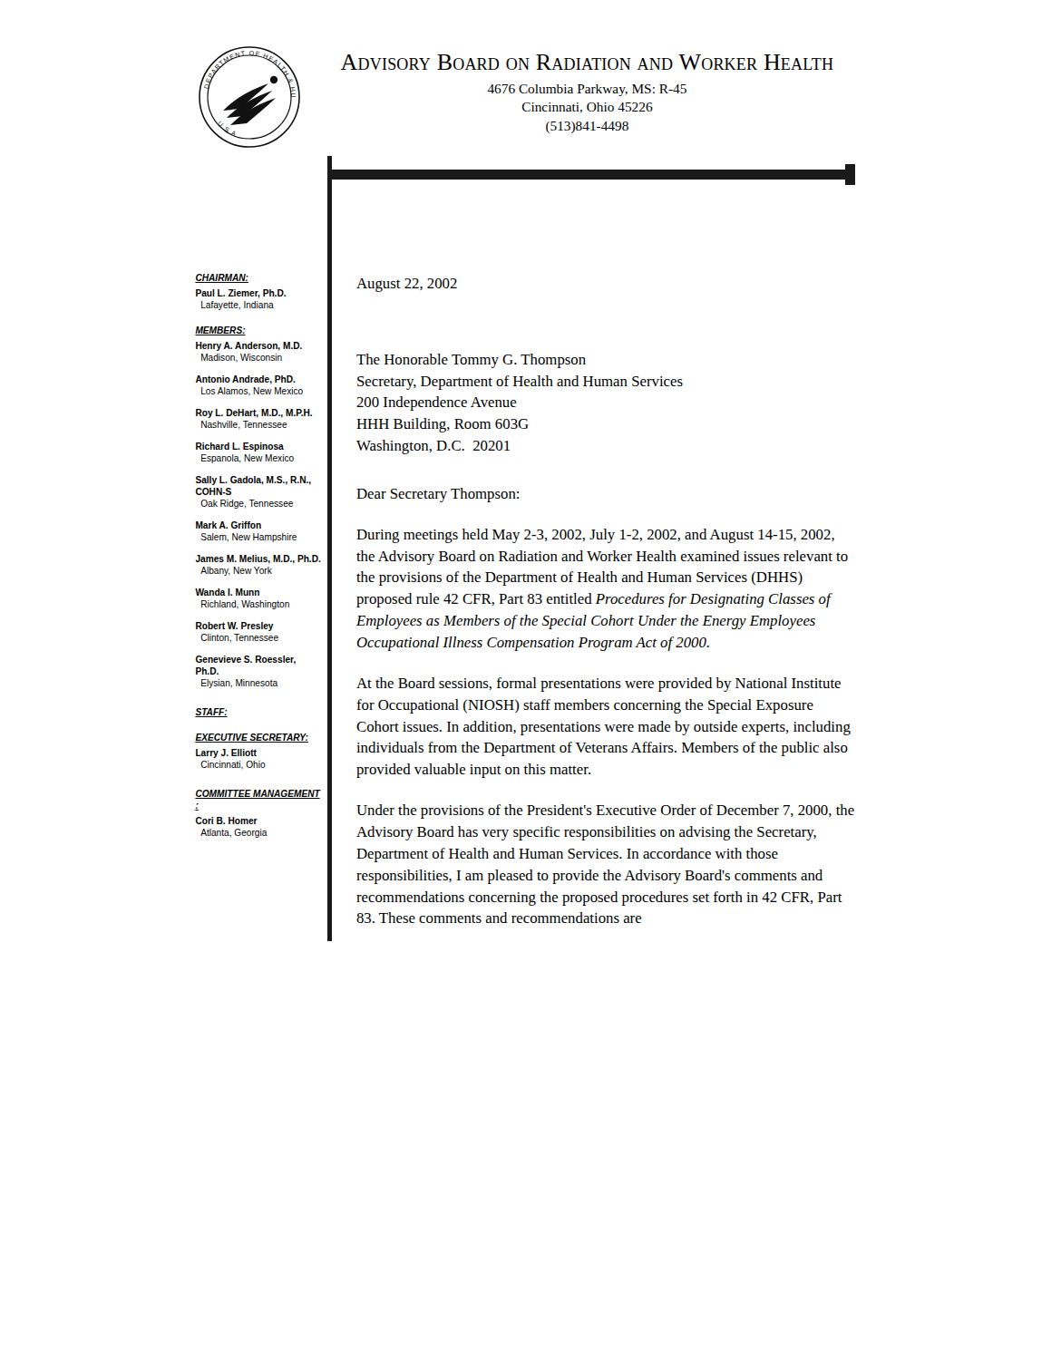DEPARTMENT OF HEALTH & HUMAN SERVICES U S A
Advisory Board on Radiation and Worker Health
4676 Columbia Parkway, MS: R-45
Cincinnati, Ohio 45226
(513)841-4498
CHAIRMAN:
Paul L. Ziemer, Ph.D.
Lafayette, Indiana
MEMBERS:
Henry A. Anderson, M.D.
Madison, Wisconsin
Antonio Andrade, PhD.
Los Alamos, New Mexico
Roy L. DeHart, M.D., M.P.H.
Nashville, Tennessee
Richard L. Espinosa
Espanola, New Mexico
Sally L. Gadola, M.S., R.N., COHN-S
Oak Ridge, Tennessee
Mark A. Griffon
Salem, New Hampshire
James M. Melius, M.D., Ph.D.
Albany, New York
Wanda I. Munn
Richland, Washington
Robert W. Presley
Clinton, Tennessee
Genevieve S. Roessler, Ph.D.
Elysian, Minnesota
STAFF:
EXECUTIVE SECRETARY:
Larry J. Elliott
Cincinnati, Ohio
COMMITTEE MANAGEMENT :
Cori B. Homer
Atlanta, Georgia
August 22, 2002
The Honorable Tommy G. Thompson
Secretary, Department of Health and Human Services
200 Independence Avenue
HHH Building, Room 603G
Washington, D.C. 20201
Dear Secretary Thompson:
During meetings held May 2-3, 2002, July 1-2, 2002, and August 14-15, 2002, the Advisory Board on Radiation and Worker Health examined issues relevant to the provisions of the Department of Health and Human Services (DHHS) proposed rule 42 CFR, Part 83 entitled Procedures for Designating Classes of Employees as Members of the Special Cohort Under the Energy Employees Occupational Illness Compensation Program Act of 2000.
At the Board sessions, formal presentations were provided by National Institute for Occupational (NIOSH) staff members concerning the Special Exposure Cohort issues. In addition, presentations were made by outside experts, including individuals from the Department of Veterans Affairs. Members of the public also provided valuable input on this matter.
Under the provisions of the President's Executive Order of December 7, 2000, the Advisory Board has very specific responsibilities on advising the Secretary, Department of Health and Human Services. In accordance with those responsibilities, I am pleased to provide the Advisory Board's comments and recommendations concerning the proposed procedures set forth in 42 CFR, Part 83. These comments and recommendations are